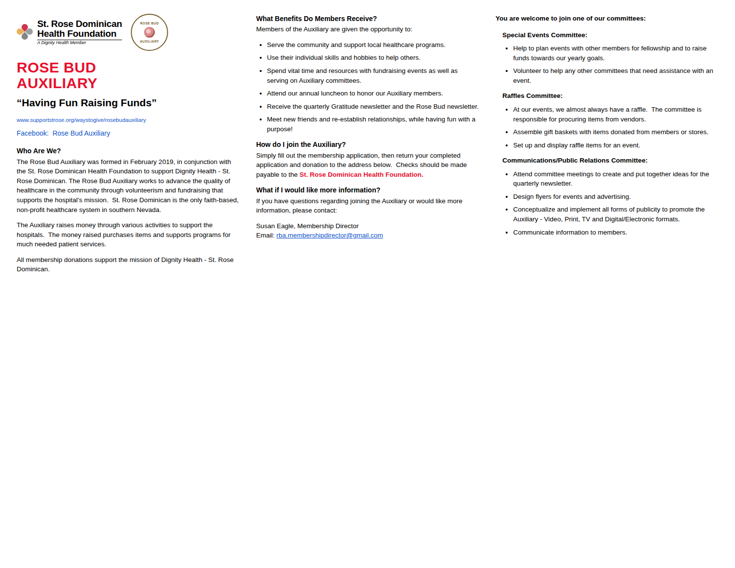St. Rose Dominican
Health Foundation
A Dignity Health Member
ROSE BUD
AUXILIARY
ROSE BUD
AUXILIARY
“Having Fun Raising Funds”
www.supportstrose.org/waystogive/rosebudauxiliary
Facebook: Rose Bud Auxiliary
Who Are We?
The Rose Bud Auxiliary was formed in February 2019, in conjunction with the St. Rose Dominican Health Foundation to support Dignity Health - St. Rose Dominican. The Rose Bud Auxiliary works to advance the quality of healthcare in the community through volunteerism and fundraising that supports the hospital’s mission. St. Rose Dominican is the only faith-based, non-profit healthcare system in southern Nevada.
The Auxiliary raises money through various activities to support the hospitals. The money raised purchases items and supports programs for much needed patient services.
All membership donations support the mission of Dignity Health - St. Rose Dominican.
What Benefits Do Members Receive?
Members of the Auxiliary are given the opportunity to:
Serve the community and support local healthcare programs.
Use their individual skills and hobbies to help others.
Spend vital time and resources with fundraising events as well as serving on Auxiliary committees.
Attend our annual luncheon to honor our Auxiliary members.
Receive the quarterly Gratitude newsletter and the Rose Bud newsletter.
Meet new friends and re-establish relationships, while having fun with a purpose!
How do I join the Auxiliary?
Simply fill out the membership application, then return your completed application and donation to the address below. Checks should be made payable to the St. Rose Dominican Health Foundation.
What if I would like more information?
If you have questions regarding joining the Auxiliary or would like more information, please contact:
Susan Eagle, Membership Director
Email: rba.membershipdirector@gmail.com
You are welcome to join one of our committees:
Special Events Committee:
Help to plan events with other members for fellowship and to raise funds towards our yearly goals.
Volunteer to help any other committees that need assistance with an event.
Raffles Committee:
At our events, we almost always have a raffle. The committee is responsible for procuring items from vendors.
Assemble gift baskets with items donated from members or stores.
Set up and display raffle items for an event.
Communications/Public Relations Committee:
Attend committee meetings to create and put together ideas for the quarterly newsletter.
Design flyers for events and advertising.
Conceptualize and implement all forms of publicity to promote the Auxiliary - Video, Print, TV and Digital/Electronic formats.
Communicate information to members.